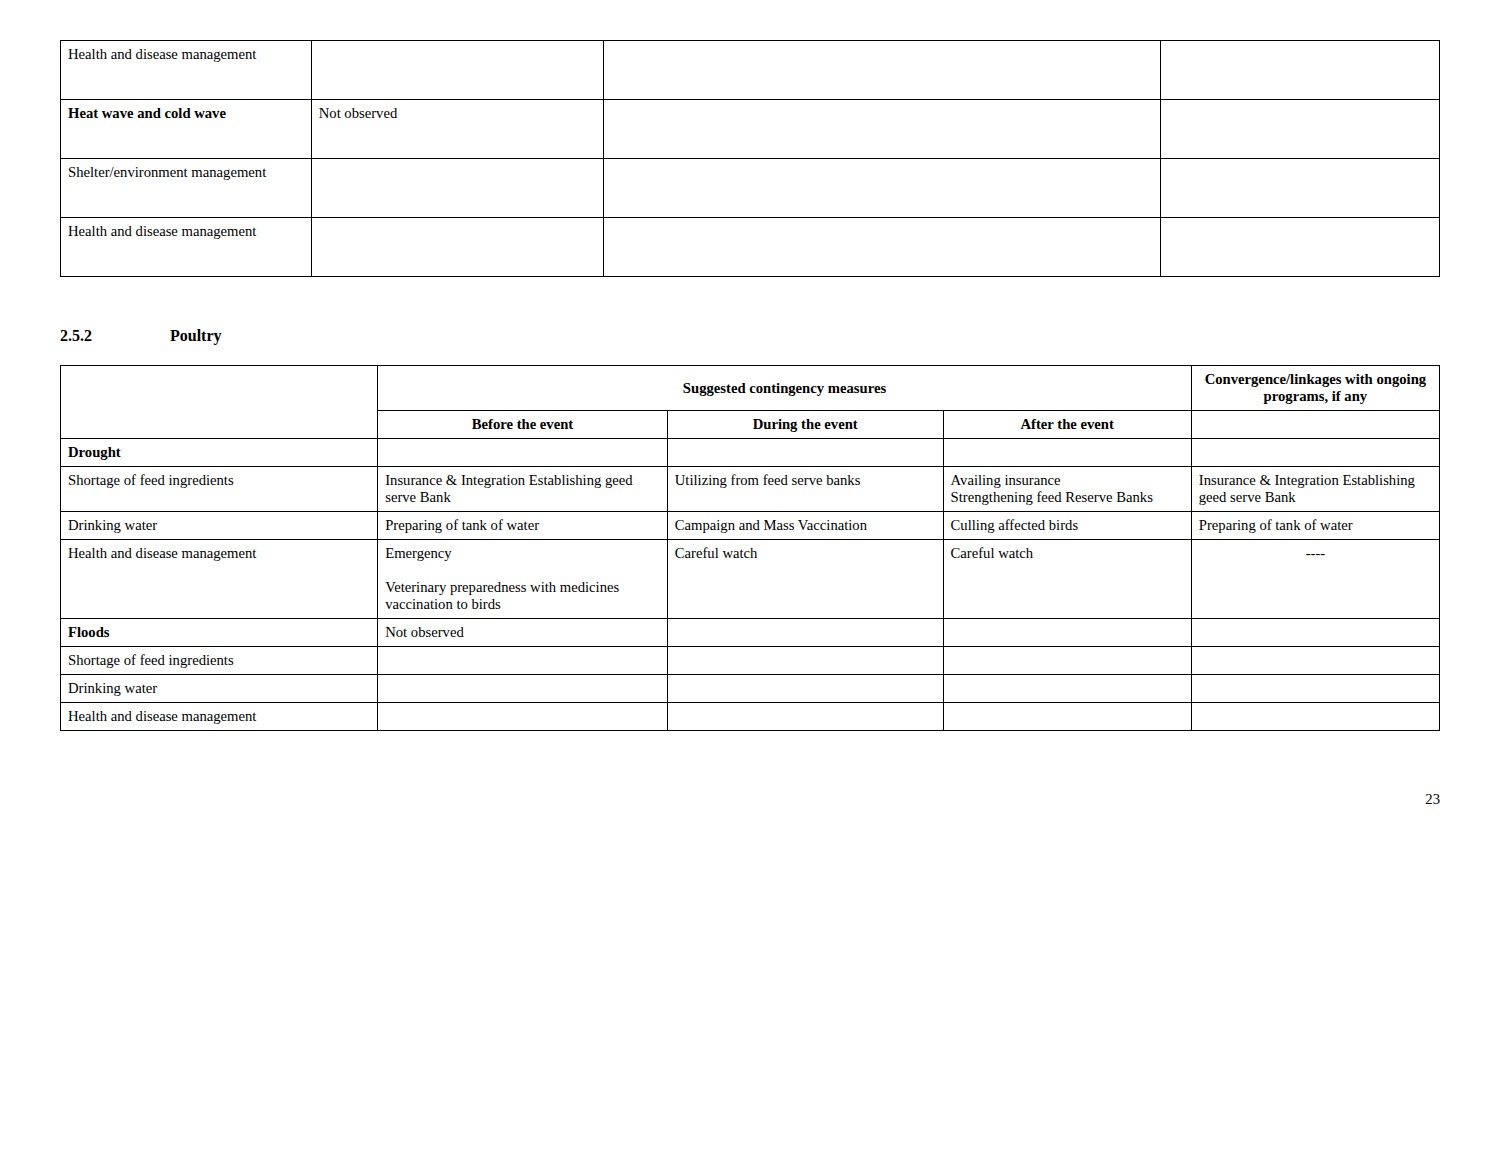| Health and disease management | | | |
| Heat wave and cold wave | Not observed | | |
| Shelter/environment management | | | |
| Health and disease management | | | |
2.5.2 Poultry
| | Suggested contingency measures | Convergence/linkages with ongoing programs, if any |
| Before the event | During the event | After the event | |
| Drought | | | | |
| Shortage of feed ingredients | Insurance & Integration Establishing geed serve Bank | Utilizing from feed serve banks | Availing insurance Strengthening feed Reserve Banks | Insurance & Integration Establishing geed serve Bank |
| Drinking water | Preparing of tank of water | Campaign and Mass Vaccination | Culling affected birds | Preparing of tank of water |
| Health and disease management | Emergency Veterinary preparedness with medicines vaccination to birds | Careful watch | Careful watch | ---- |
| Floods | Not observed | | | |
| Shortage of feed ingredients | | | | |
| Drinking water | | | | |
| Health and disease management | | | | |
23